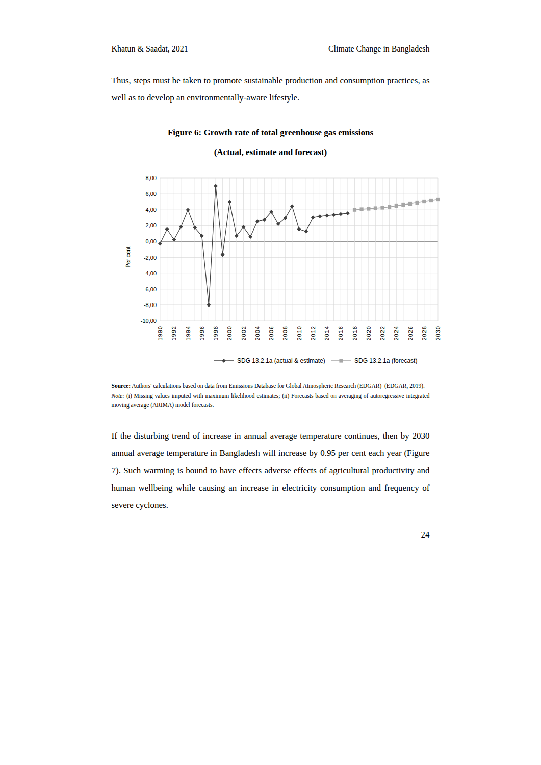Khatun & Saadat, 2021
Climate Change in Bangladesh
Thus, steps must be taken to promote sustainable production and consumption practices, as well as to develop an environmentally-aware lifestyle.
Figure 6: Growth rate of total greenhouse gas emissions
(Actual, estimate and forecast)
8,00 6,00 4,00 2,00 0,00 -2,00 -4,00 -6,00 -8,00 -10,00 Per cent 1990 1992 1994 1996 1998 2000 2002 2004 2006 2008 2010 2012 2014 2016 2018 2020 2022 2024 2026 2028 2030 SDG 13.2.1a (actual & estimate) SDG 13.2.1a (forecast)
Source: Authors' calculations based on data from Emissions Database for Global Atmospheric Research (EDGAR) (EDGAR, 2019).
Note: (i) Missing values imputed with maximum likelihood estimates; (ii) Forecasts based on averaging of autoregressive integrated moving average (ARIMA) model forecasts.
If the disturbing trend of increase in annual average temperature continues, then by 2030 annual average temperature in Bangladesh will increase by 0.95 per cent each year (Figure 7). Such warming is bound to have effects adverse effects of agricultural productivity and human wellbeing while causing an increase in electricity consumption and frequency of severe cyclones.
24